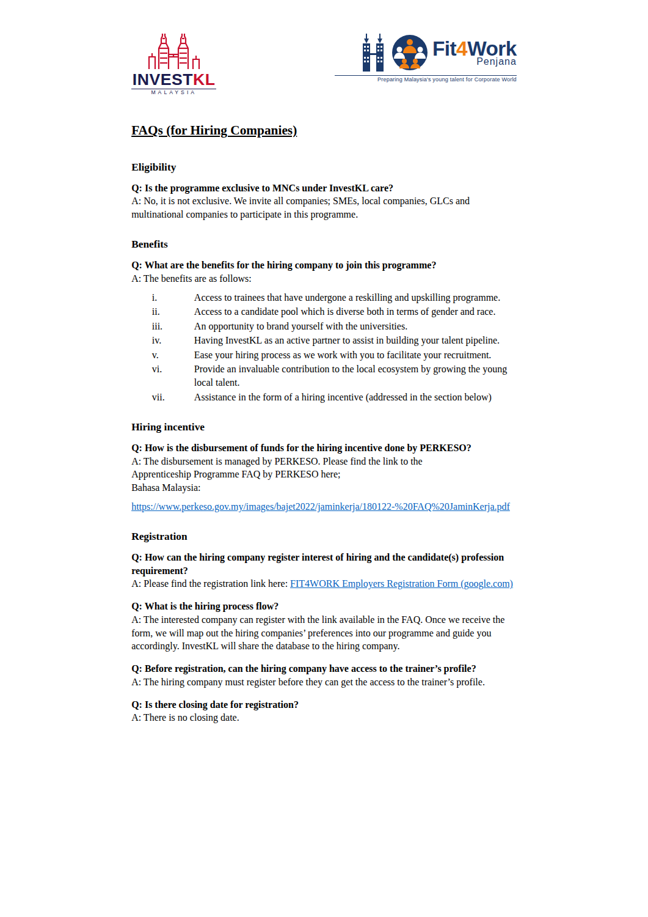INVESTKL
Malaysia
Fit4 Work
Penjana
Preparing Malaysia's young talent for Corporate World
FAQs (for Hiring Companies)
Eligibility
Q: Is the programme exclusive to MNCs under InvestKL care?
A: No, it is not exclusive. We invite all companies; SMEs, local companies, GLCs and multinational companies to participate in this programme.
Benefits
Q: What are the benefits for the hiring company to join this programme?
A: The benefits are as follows:
Access to trainees that have undergone a reskilling and upskilling programme.
Access to a candidate pool which is diverse both in terms of gender and race.
An opportunity to brand yourself with the universities.
Having InvestKL as an active partner to assist in building your talent pipeline.
Ease your hiring process as we work with you to facilitate your recruitment.
Provide an invaluable contribution to the local ecosystem by growing the young local talent.
Assistance in the form of a hiring incentive (addressed in the section below)
Hiring incentive
Q: How is the disbursement of funds for the hiring incentive done by PERKESO?
A: The disbursement is managed by PERKESO. Please find the link to the
Apprenticeship Programme FAQ by PERKESO here;
Bahasa Malaysia:
https://www.perkeso.gov.my/images/bajet2022/jaminkerja/180122-%20FAQ%20JaminKerja.pdf
Registration
Q: How can the hiring company register interest of hiring and the candidate(s) profession requirement?
A: Please find the registration link here: FIT4WORK Employers Registration Form (google.com)
Q: What is the hiring process flow?
A: The interested company can register with the link available in the FAQ. Once we receive the form, we will map out the hiring companies’ preferences into our programme and guide you accordingly. InvestKL will share the database to the hiring company.
Q: Before registration, can the hiring company have access to the trainer’s profile?
A: The hiring company must register before they can get the access to the trainer’s profile.
Q: Is there closing date for registration?
A: There is no closing date.